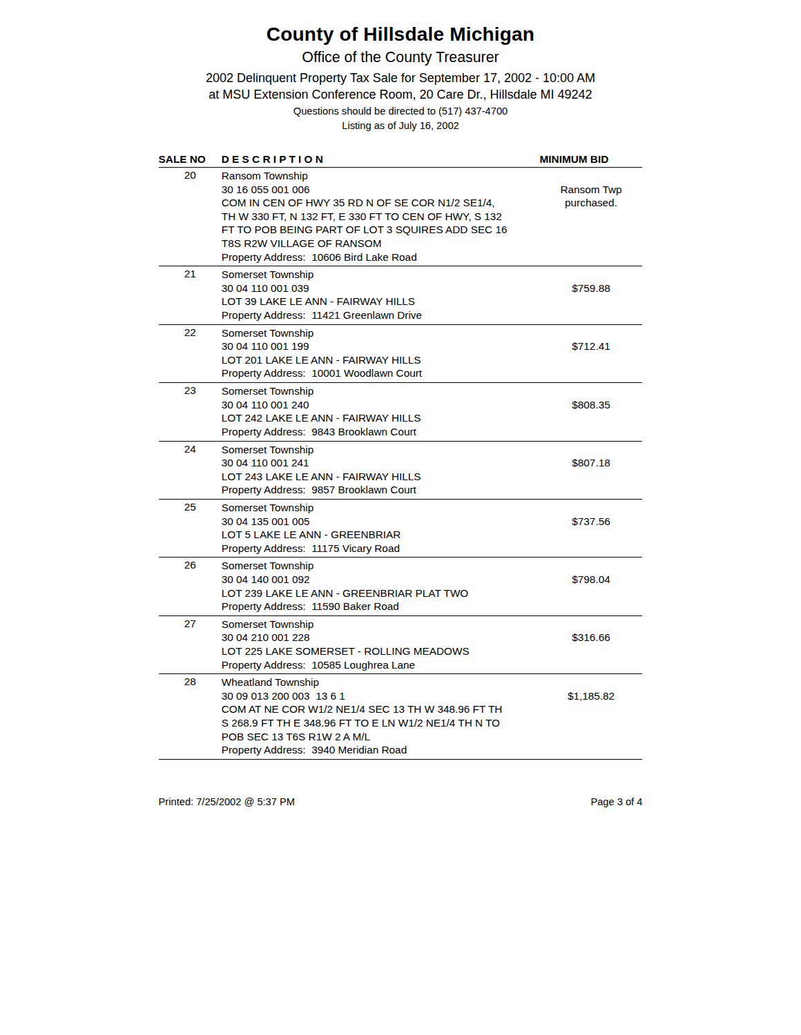County of Hillsdale Michigan
Office of the County Treasurer
2002 Delinquent Property Tax Sale for September 17, 2002 - 10:00 AM
at MSU Extension Conference Room, 20 Care Dr., Hillsdale MI 49242
Questions should be directed to (517) 437-4700
Listing as of July 16, 2002
| SALE NO | D E S C R I P T I O N | MINIMUM BID |
| --- | --- | --- |
| 20 | Ransom Township 30 16 055 001 006 COM IN CEN OF HWY 35 RD N OF SE COR N1/2 SE1/4, TH W 330 FT, N 132 FT, E 330 FT TO CEN OF HWY, S 132 FT TO POB BEING PART OF LOT 3 SQUIRES ADD SEC 16 T8S R2W VILLAGE OF RANSOM Property Address: 10606 Bird Lake Road | Ransom Twp purchased. |
| 21 | Somerset Township 30 04 110 001 039 LOT 39 LAKE LE ANN - FAIRWAY HILLS Property Address: 11421 Greenlawn Drive | $759.88 |
| 22 | Somerset Township 30 04 110 001 199 LOT 201 LAKE LE ANN - FAIRWAY HILLS Property Address: 10001 Woodlawn Court | $712.41 |
| 23 | Somerset Township 30 04 110 001 240 LOT 242 LAKE LE ANN - FAIRWAY HILLS Property Address: 9843 Brooklawn Court | $808.35 |
| 24 | Somerset Township 30 04 110 001 241 LOT 243 LAKE LE ANN - FAIRWAY HILLS Property Address: 9857 Brooklawn Court | $807.18 |
| 25 | Somerset Township 30 04 135 001 005 LOT 5 LAKE LE ANN - GREENBRIAR Property Address: 11175 Vicary Road | $737.56 |
| 26 | Somerset Township 30 04 140 001 092 LOT 239 LAKE LE ANN - GREENBRIAR PLAT TWO Property Address: 11590 Baker Road | $798.04 |
| 27 | Somerset Township 30 04 210 001 228 LOT 225 LAKE SOMERSET - ROLLING MEADOWS Property Address: 10585 Loughrea Lane | $316.66 |
| 28 | Wheatland Township 30 09 013 200 003 13 6 1 COM AT NE COR W1/2 NE1/4 SEC 13 TH W 348.96 FT TH S 268.9 FT TH E 348.96 FT TO E LN W1/2 NE1/4 TH N TO POB SEC 13 T6S R1W 2 A M/L Property Address: 3940 Meridian Road | $1,185.82 |
Printed: 7/25/2002 @ 5:37 PM Page 3 of 4